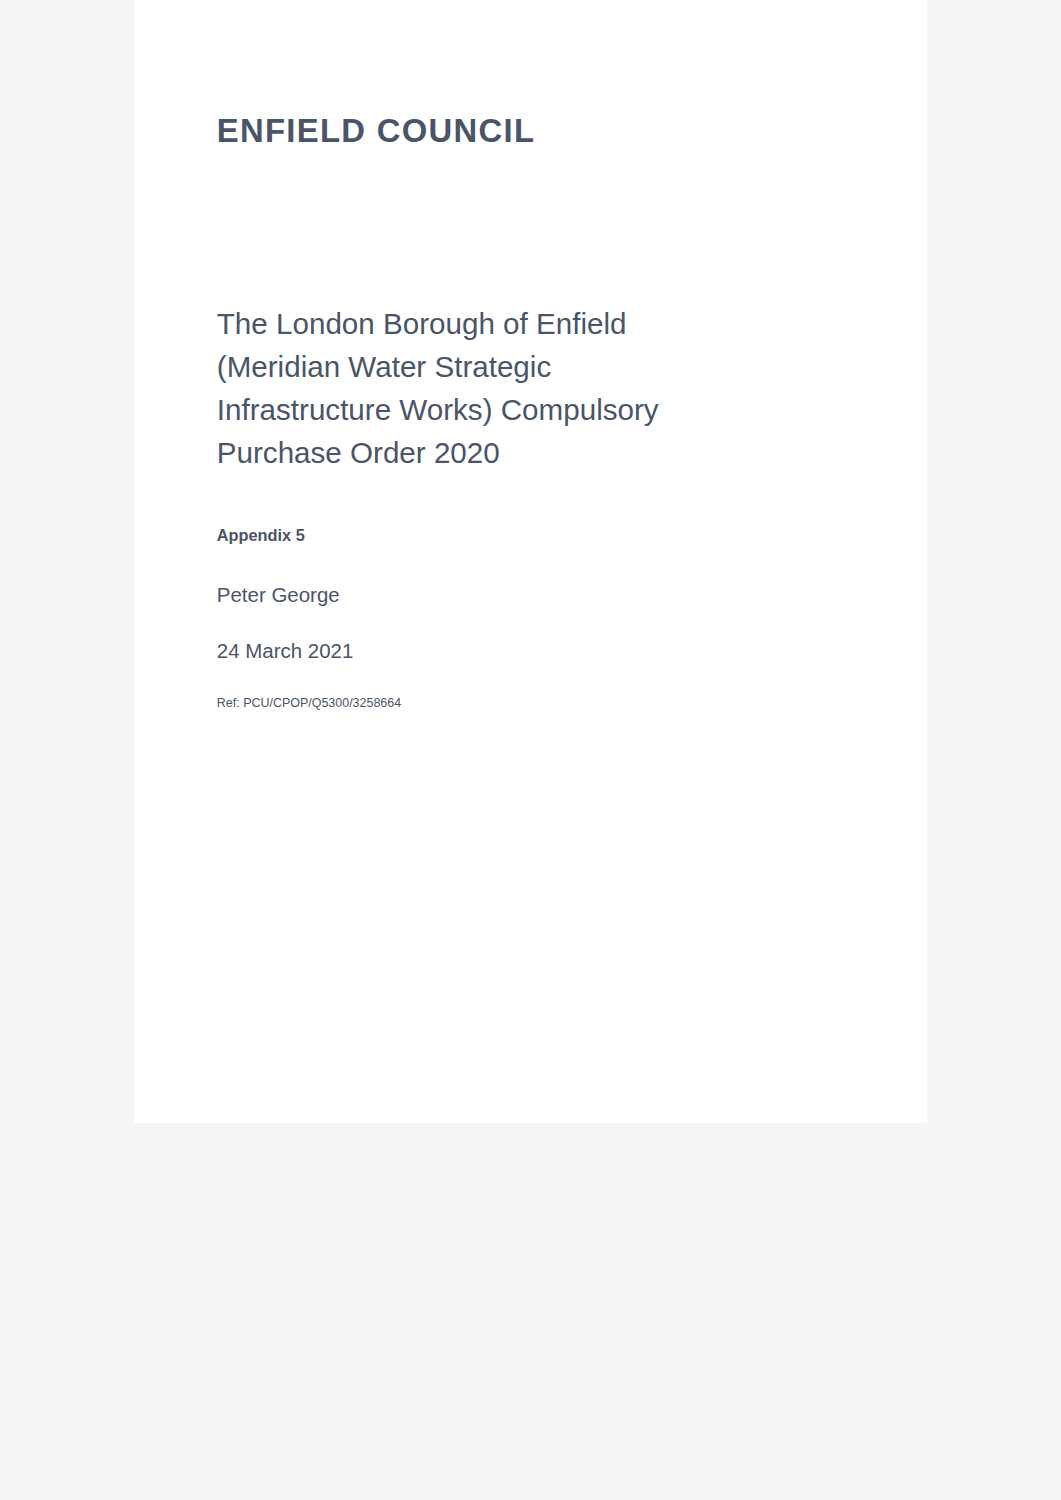ENFIELD COUNCIL
The London Borough of Enfield (Meridian Water Strategic Infrastructure Works) Compulsory Purchase Order 2020
Appendix 5
Peter George
24 March 2021
Ref: PCU/CPOP/Q5300/3258664